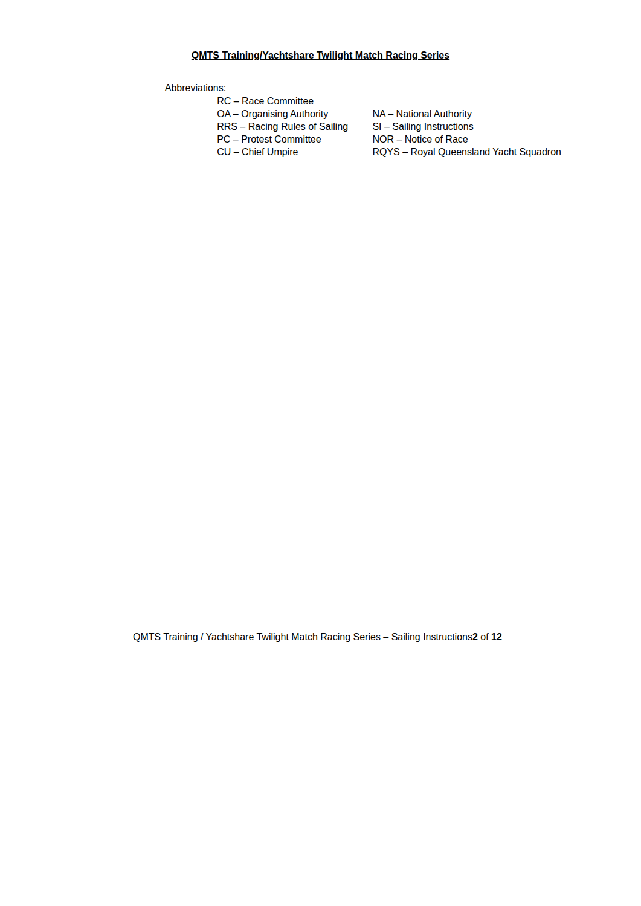QMTS Training/Yachtshare Twilight Match Racing Series
Abbreviations:
| RC – Race Committee | |
| OA – Organising Authority | NA – National Authority |
| RRS – Racing Rules of Sailing | SI – Sailing Instructions |
| PC – Protest Committee | NOR – Notice of Race |
| CU – Chief Umpire | RQYS – Royal Queensland Yacht Squadron |
QMTS Training / Yachtshare Twilight Match Racing Series – Sailing Instructions 2 of 12